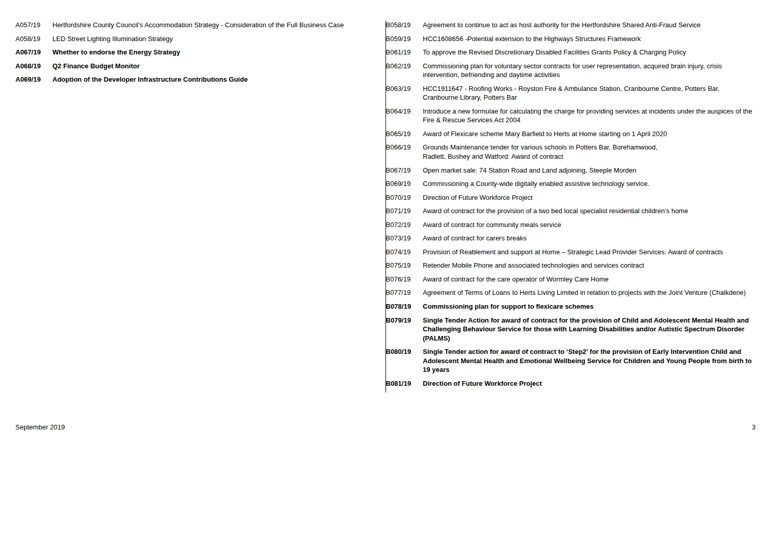| / A057/19 / Hertfordshire County Council’s Accommodation Strategy - Consideration of the Full Business Case / / A058/19 / LED Street Lighting Illumination Strategy / / A067/19 / Whether to endorse the Energy Strategy / / A068/19 / Q2 Finance Budget Monitor / / A069/19 / Adoption of the Developer Infrastructure Contributions Guide / | / B058/19 / Agreement to continue to act as host authority for the Hertfordshire Shared Anti-Fraud Service / / B059/19 / HCC1608656 -Potential extension to the Highways Structures Framework / / B061/19 / To approve the Revised Discretionary Disabled Facilities Grants Policy & Charging Policy / / B062/19 / Commissioning plan for voluntary sector contracts for user representation, acquired brain injury, crisis intervention, befriending and daytime activities / / B063/19 / HCC1911647 - Roofing Works - Royston Fire & Ambulance Station, Cranbourne Centre, Potters Bar, Cranbourne Library, Potters Bar / / B064/19 / Introduce a new formulae for calculating the charge for providing services at incidents under the auspices of the Fire & Rescue Services Act 2004 / / B065/19 / Award of Flexicare scheme Mary Barfield to Herts at Home starting on 1 April 2020 / / B066/19 / Grounds Maintenance tender for various schools in Potters Bar, Borehamwood, Radlett, Bushey and Watford: Award of contract / / B067/19 / Open market sale: 74 Station Road and Land adjoining, Steeple Morden / / B069/19 / Commissioning a County-wide digitally enabled assistive technology service. / / B070/19 / Direction of Future Workforce Project / / B071/19 / Award of contract for the provision of a two bed local specialist residential children’s home / / B072/19 / Award of contract for community meals service / / B073/19 / Award of contract for carers breaks / / B074/19 / Provision of Reablement and support at Home – Strategic Lead Provider Services: Award of contracts / / B075/19 / Retender Mobile Phone and associated technologies and services contract / / B076/19 / Award of contract for the care operator of Wormley Care Home / / B077/19 / Agreement of Terms of Loans to Herts Living Limited in relation to projects with the Joint Venture (Chalkdene) / / B078/19 / Commissioning plan for support to flexicare schemes / / B079/19 / Single Tender Action for award of contract for the provision of Child and Adolescent Mental Health and Challenging Behaviour Service for those with Learning Disabilities and/or Autistic Spectrum Disorder (PALMS) / / B080/19 / Single Tender action for award of contract to ‘Step2’ for the provision of Early Intervention Child and Adolescent Mental Health and Emotional Wellbeing Service for Children and Young People from birth to 19 years / / B081/19 / Direction of Future Workforce Project / |
September 2019 3